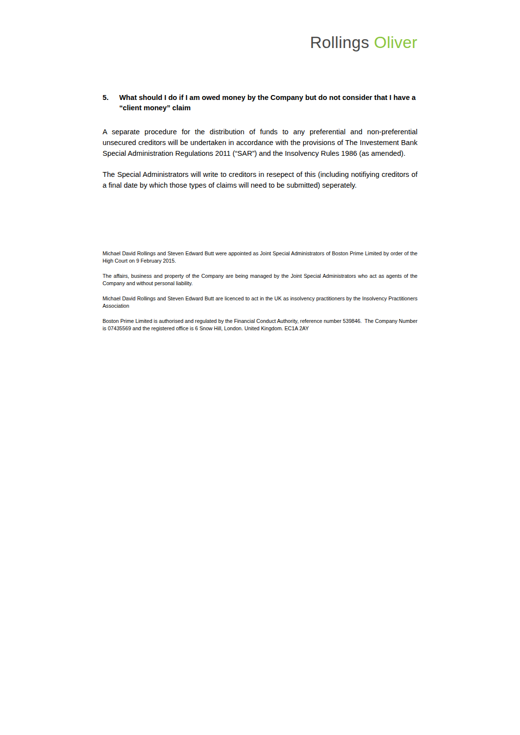Rollings Oliver
5. What should I do if I am owed money by the Company but do not consider that I have a “client money” claim
A separate procedure for the distribution of funds to any preferential and non-preferential unsecured creditors will be undertaken in accordance with the provisions of The Investement Bank Special Administration Regulations 2011 (“SAR”) and the Insolvency Rules 1986 (as amended).
The Special Administrators will write to creditors in resepect of this (including notifiying creditors of a final date by which those types of claims will need to be submitted) seperately.
Michael David Rollings and Steven Edward Butt were appointed as Joint Special Administrators of Boston Prime Limited by order of the High Court on 9 February 2015.
The affairs, business and property of the Company are being managed by the Joint Special Administrators who act as agents of the Company and without personal liability.
Michael David Rollings and Steven Edward Butt are licenced to act in the UK as insolvency practitioners by the Insolvency Practitioners Association
Boston Prime Limited is authorised and regulated by the Financial Conduct Authority, reference number 539846. The Company Number is 07435569 and the registered office is 6 Snow Hill, London. United Kingdom. EC1A 2AY